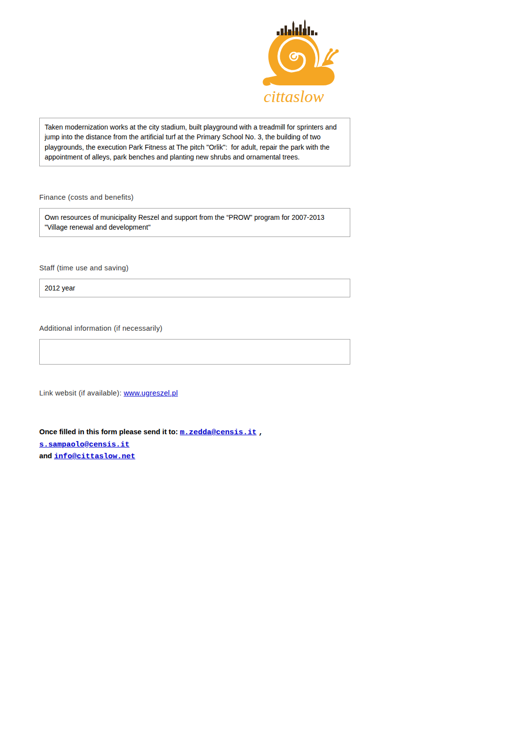cittaslow
Taken modernization works at the city stadium, built playground with a treadmill for sprinters and jump into the distance from the artificial turf at the Primary School No. 3, the building of two playgrounds, the execution Park Fitness at The pitch "Orlik": for adult, repair the park with the appointment of alleys, park benches and planting new shrubs and ornamental trees.
Finance (costs and benefits)
Own resources of municipality Reszel and support from the “PROW” program for 2007-2013 "Village renewal and development"
Staff (time use and saving)
2012 year
Additional information (if necessarily)
Link websit (if available): www.ugreszel.pl
Once filled in this form please send it to: m.zedda@censis.it , s.sampaolo@censis.it
and info@cittaslow.net